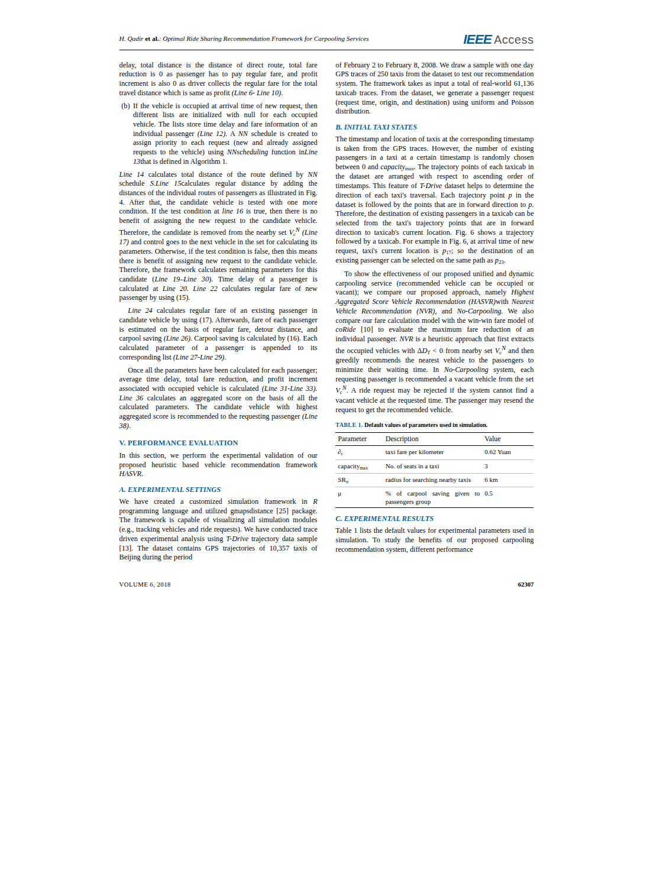H. Qadir et al.: Optimal Ride Sharing Recommendation Framework for Carpooling Services
IEEE Access
delay, total distance is the distance of direct route, total fare reduction is 0 as passenger has to pay regular fare, and profit increment is also 0 as driver collects the regular fare for the total travel distance which is same as profit (Line 6- Line 10).
(b)
If the vehicle is occupied at arrival time of new request, then different lists are initialized with null for each occupied vehicle. The lists store time delay and fare information of an individual passenger (Line 12). A NN schedule is created to assign priority to each request (new and already assigned requests to the vehicle) using NNscheduling function inLine 13that is defined in Algorithm 1.
Line 14 calculates total distance of the route defined by NN schedule S.Line 15calculates regular distance by adding the distances of the individual routes of passengers as illustrated in Fig. 4. After that, the candidate vehicle is tested with one more condition. If the test condition at line 16 is true, then there is no benefit of assigning the new request to the candidate vehicle. Therefore, the candidate is removed from the nearby set VcN (Line 17) and control goes to the next vehicle in the set for calculating its parameters. Otherwise, if the test condition is false, then this means there is benefit of assigning new request to the candidate vehicle. Therefore, the framework calculates remaining parameters for this candidate (Line 19–Line 30). Time delay of a passenger is calculated at Line 20. Line 22 calculates regular fare of new passenger by using (15).
Line 24 calculates regular fare of an existing passenger in candidate vehicle by using (17). Afterwards, fare of each passenger is estimated on the basis of regular fare, detour distance, and carpool saving (Line 26). Carpool saving is calculated by (16). Each calculated parameter of a passenger is appended to its corresponding list (Line 27-Line 29).
Once all the parameters have been calculated for each passenger; average time delay, total fare reduction, and profit increment associated with occupied vehicle is calculated (Line 31-Line 33). Line 36 calculates an aggregated score on the basis of all the calculated parameters. The candidate vehicle with highest aggregated score is recommended to the requesting passenger (Line 38).
V. PERFORMANCE EVALUATION
In this section, we perform the experimental validation of our proposed heuristic based vehicle recommendation framework HASVR.
A. EXPERIMENTAL SETTINGS
We have created a customized simulation framework in R programming language and utilized gmapsdistance [25] package. The framework is capable of visualizing all simulation modules (e.g., tracking vehicles and ride requests). We have conducted trace driven experimental analysis using T-Drive trajectory data sample [13]. The dataset contains GPS trajectories of 10,357 taxis of Beijing during the period
of February 2 to February 8, 2008. We draw a sample with one day GPS traces of 250 taxis from the dataset to test our recommendation system. The framework takes as input a total of real-world 61,136 taxicab traces. From the dataset, we generate a passenger request (request time, origin, and destination) using uniform and Poisson distribution.
B. INITIAL TAXI STATES
The timestamp and location of taxis at the corresponding timestamp is taken from the GPS traces. However, the number of existing passengers in a taxi at a certain timestamp is randomly chosen between 0 and capacitymax. The trajectory points of each taxicab in the dataset are arranged with respect to ascending order of timestamps. This feature of T-Drive dataset helps to determine the direction of each taxi's traversal. Each trajectory point p in the dataset is followed by the points that are in forward direction to p. Therefore, the destination of existing passengers in a taxicab can be selected from the taxi's trajectory points that are in forward direction to taxicab's current location. Fig. 6 shows a trajectory followed by a taxicab. For example in Fig. 6, at arrival time of new request, taxi's current location is p17; so the destination of an existing passenger can be selected on the same path as p23.
To show the effectiveness of our proposed unified and dynamic carpooling service (recommended vehicle can be occupied or vacant); we compare our proposed approach, namely Highest Aggregated Score Vehicle Recommendation (HASVR) with Nearest Vehicle Recommendation (NVR), and No-Carpooling. We also compare our fare calculation model with the win-win fare model of coRide [10] to evaluate the maximum fare reduction of an individual passenger. NVR is a heuristic approach that first extracts the occupied vehicles with ΔDT < 0 from nearby set VcN and then greedily recommends the nearest vehicle to the passengers to minimize their waiting time. In No-Carpooling system, each requesting passenger is recommended a vacant vehicle from the set VcN. A ride request may be rejected if the system cannot find a vacant vehicle at the requested time. The passenger may resend the request to get the recommended vehicle.
TABLE 1. Default values of parameters used in simulation.
| Parameter | Description | Value |
| --- | --- | --- |
| ∂ r | taxi fare per kilometer | 0.62 Yuan |
| capacity max | No. of seats in a taxi | 3 |
| SR o | radius for searching nearby taxis | 6 km |
| μ | % of carpool saving given to passengers group | 0.5 |
C. EXPERIMENTAL RESULTS
Table 1 lists the default values for experimental parameters used in simulation. To study the benefits of our proposed carpooling recommendation system, different performance
VOLUME 6, 2018
62307